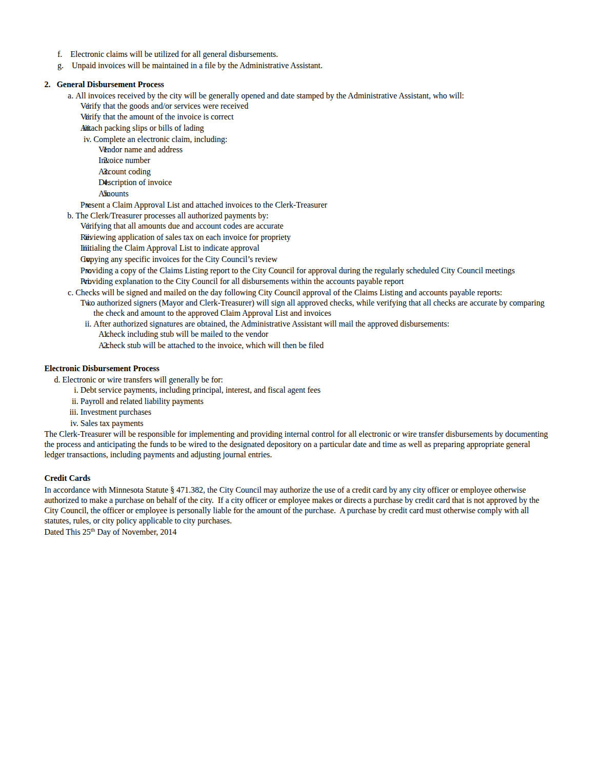f. Electronic claims will be utilized for all general disbursements.
g. Unpaid invoices will be maintained in a file by the Administrative Assistant.
2. General Disbursement Process
All invoices received by the city will be generally opened and date stamped by the Administrative Assistant, who will:
Verify that the goods and/or services were received
Verify that the amount of the invoice is correct
Attach packing slips or bills of lading
Complete an electronic claim, including:
Vendor name and address
Invoice number
Account coding
Description of invoice
Amounts
Present a Claim Approval List and attached invoices to the Clerk-Treasurer
The Clerk/Treasurer processes all authorized payments by:
Verifying that all amounts due and account codes are accurate
Reviewing application of sales tax on each invoice for propriety
Initialing the Claim Approval List to indicate approval
Copying any specific invoices for the City Council’s review
Providing a copy of the Claims Listing report to the City Council for approval during the regularly scheduled City Council meetings
Providing explanation to the City Council for all disbursements within the accounts payable report
Checks will be signed and mailed on the day following City Council approval of the Claims Listing and accounts payable reports:
Two authorized signers (Mayor and Clerk-Treasurer) will sign all approved checks, while verifying that all checks are accurate by comparing the check and amount to the approved Claim Approval List and invoices
After authorized signatures are obtained, the Administrative Assistant will mail the approved disbursements:
A check including stub will be mailed to the vendor
A check stub will be attached to the invoice, which will then be filed
Electronic Disbursement Process
Electronic or wire transfers will generally be for:
Debt service payments, including principal, interest, and fiscal agent fees
Payroll and related liability payments
Investment purchases
Sales tax payments
The Clerk-Treasurer will be responsible for implementing and providing internal control for all electronic or wire transfer disbursements by documenting the process and anticipating the funds to be wired to the designated depository on a particular date and time as well as preparing appropriate general ledger transactions, including payments and adjusting journal entries.
Credit Cards
In accordance with Minnesota Statute § 471.382, the City Council may authorize the use of a credit card by any city officer or employee otherwise authorized to make a purchase on behalf of the city. If a city officer or employee makes or directs a purchase by credit card that is not approved by the City Council, the officer or employee is personally liable for the amount of the purchase. A purchase by credit card must otherwise comply with all statutes, rules, or city policy applicable to city purchases.
Dated This 25th Day of November, 2014